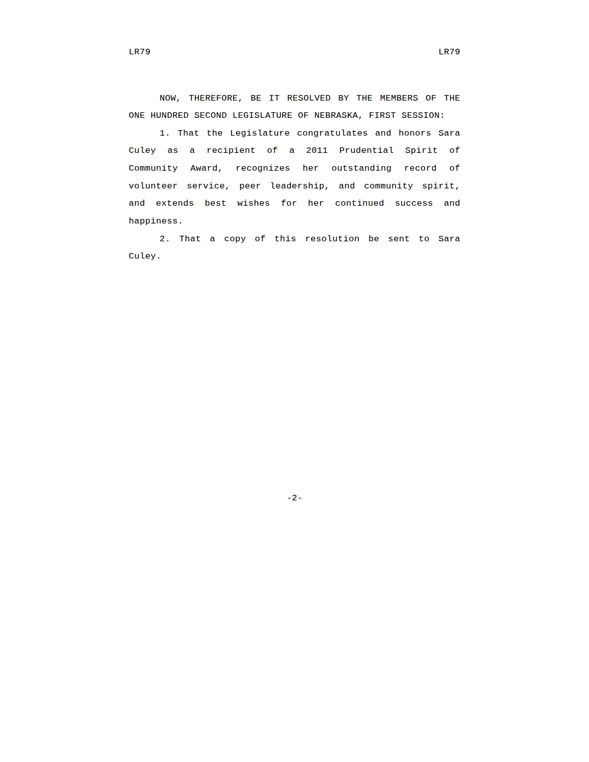LR79 LR79
NOW, THEREFORE, BE IT RESOLVED BY THE MEMBERS OF THE ONE HUNDRED SECOND LEGISLATURE OF NEBRASKA, FIRST SESSION:
1. That the Legislature congratulates and honors Sara Culey as a recipient of a 2011 Prudential Spirit of Community Award, recognizes her outstanding record of volunteer service, peer leadership, and community spirit, and extends best wishes for her continued success and happiness.
2. That a copy of this resolution be sent to Sara Culey.
-2-